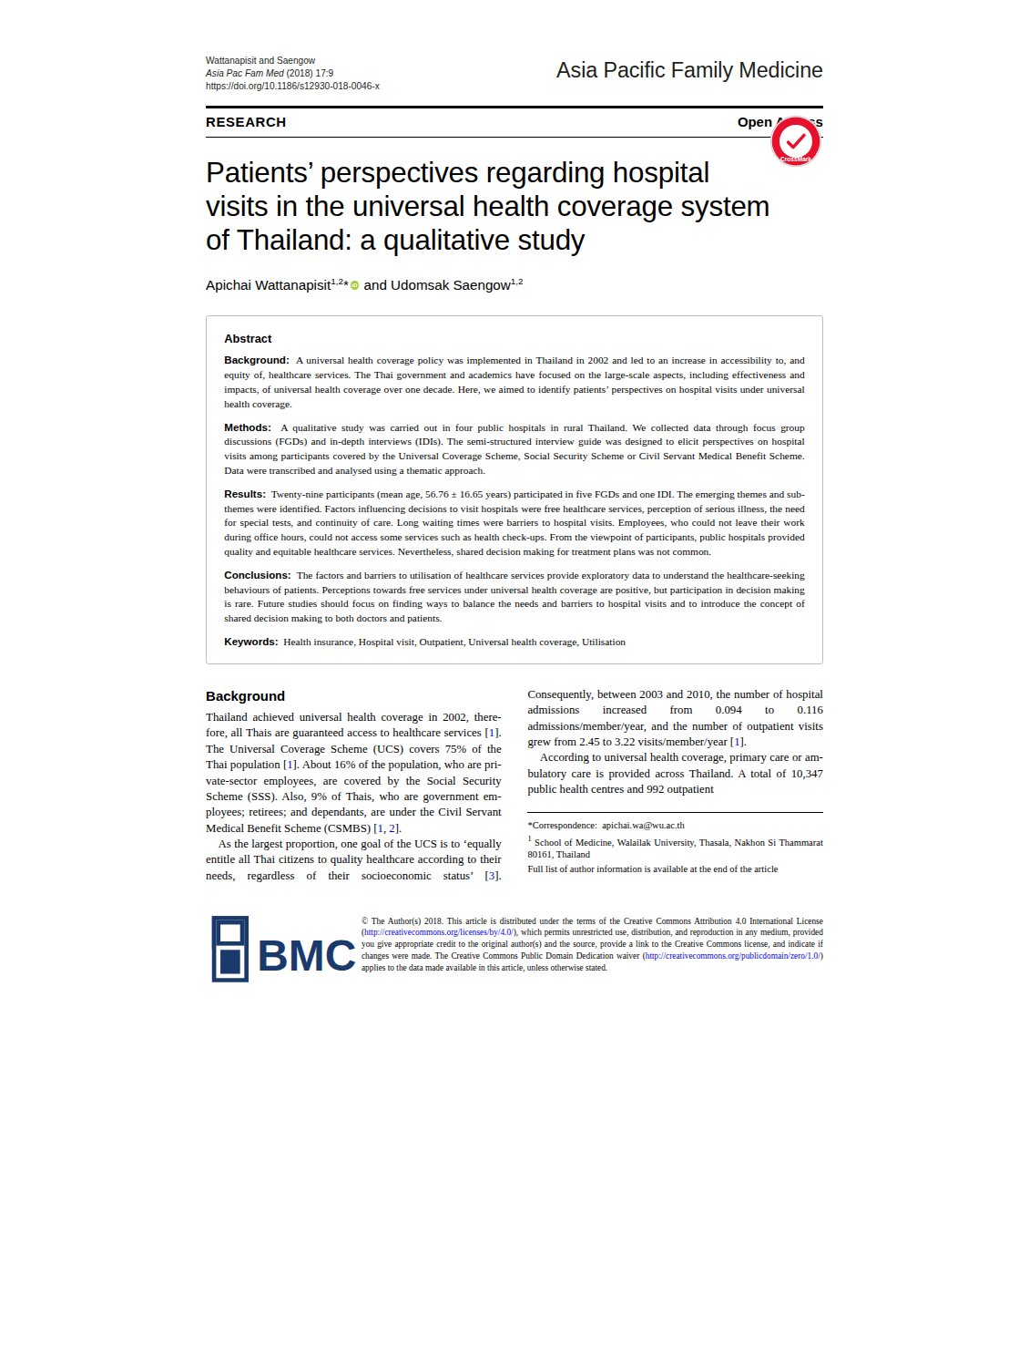Wattanapisit and Saengow
Asia Pac Fam Med (2018) 17:9
https://doi.org/10.1186/s12930-018-0046-x
Asia Pacific Family Medicine
Research
Open Access
CrossMark
Patients’ perspectives regarding hospital visits in the universal health coverage system of Thailand: a qualitative study
Apichai Wattanapisit1,2* and Udomsak Saengow1,2
Abstract
Background: A universal health coverage policy was implemented in Thailand in 2002 and led to an increase in accessibility to, and equity of, healthcare services. The Thai government and academics have focused on the large-scale aspects, including effectiveness and impacts, of universal health coverage over one decade. Here, we aimed to identify patients’ perspectives on hospital visits under universal health coverage.
Methods: A qualitative study was carried out in four public hospitals in rural Thailand. We collected data through focus group discussions (FGDs) and in-depth interviews (IDIs). The semi-structured interview guide was designed to elicit perspectives on hospital visits among participants covered by the Universal Coverage Scheme, Social Security Scheme or Civil Servant Medical Benefit Scheme. Data were transcribed and analysed using a thematic approach.
Results: Twenty-nine participants (mean age, 56.76 ± 16.65 years) participated in five FGDs and one IDI. The emerging themes and sub-themes were identified. Factors influencing decisions to visit hospitals were free healthcare services, perception of serious illness, the need for special tests, and continuity of care. Long waiting times were barriers to hospital visits. Employees, who could not leave their work during office hours, could not access some services such as health check-ups. From the viewpoint of participants, public hospitals provided quality and equitable healthcare services. Nevertheless, shared decision making for treatment plans was not common.
Conclusions: The factors and barriers to utilisation of healthcare services provide exploratory data to understand the healthcare-seeking behaviours of patients. Perceptions towards free services under universal health coverage are positive, but participation in decision making is rare. Future studies should focus on finding ways to balance the needs and barriers to hospital visits and to introduce the concept of shared decision making to both doctors and patients.
Keywords: Health insurance, Hospital visit, Outpatient, Universal health coverage, Utilisation
Background
Thailand achieved universal health coverage in 2002, therefore, all Thais are guaranteed access to healthcare services [1]. The Universal Coverage Scheme (UCS) covers 75% of the Thai population [1]. About 16% of the population, who are private-sector employees, are covered by the Social Security Scheme (SSS). Also, 9% of Thais, who are government employees; retirees; and dependants, are under the Civil Servant Medical Benefit Scheme (CSMBS) [1, 2].
As the largest proportion, one goal of the UCS is to ‘equally entitle all Thai citizens to quality healthcare according to their needs, regardless of their socioeconomic status’ [3]. Consequently, between 2003 and 2010, the number of hospital admissions increased from 0.094 to 0.116 admissions/member/year, and the number of outpatient visits grew from 2.45 to 3.22 visits/member/year [1].
According to universal health coverage, primary care or ambulatory care is provided across Thailand. A total of 10,347 public health centres and 992 outpatient
*Correspondence: apichai.wa@wu.ac.th
1 School of Medicine, Walailak University, Thasala, Nakhon Si Thammarat 80161, Thailand
Full list of author information is available at the end of the article
BMC
© The Author(s) 2018. This article is distributed under the terms of the Creative Commons Attribution 4.0 International License (http://creativecommons.org/licenses/by/4.0/), which permits unrestricted use, distribution, and reproduction in any medium, provided you give appropriate credit to the original author(s) and the source, provide a link to the Creative Commons license, and indicate if changes were made. The Creative Commons Public Domain Dedication waiver (http://creativecommons.org/publicdomain/zero/1.0/) applies to the data made available in this article, unless otherwise stated.